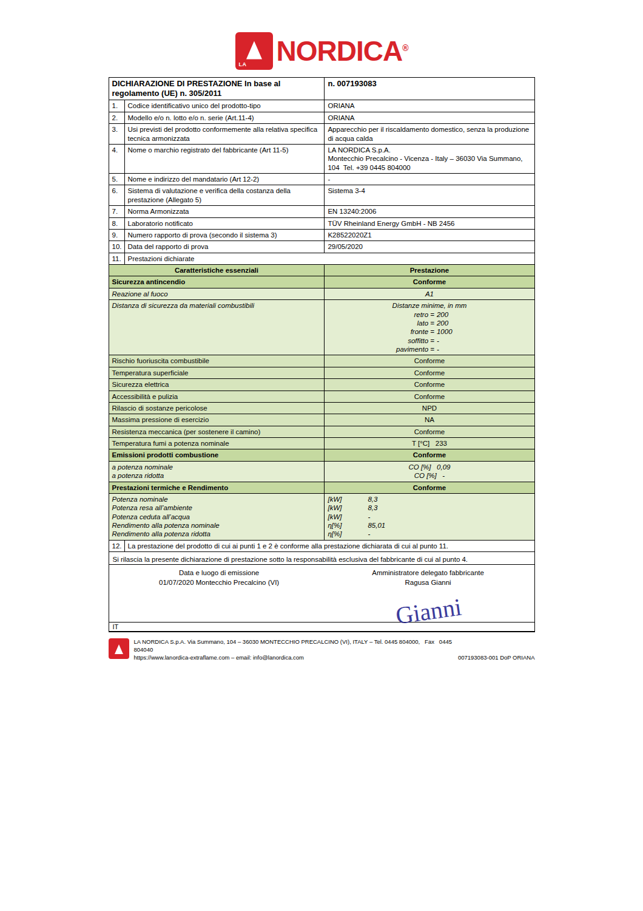NORDICA®
| DICHIARAZIONE DI PRESTAZIONE In base al regolamento (UE) n. 305/2011 | n. 007193083 |
| 1. | Codice identificativo unico del prodotto-tipo | ORIANA |
| 2. | Modello e/o n. lotto e/o n. serie (Art.11-4) | ORIANA |
| 3. | Usi previsti del prodotto conformemente alla relativa specifica tecnica armonizzata | Apparecchio per il riscaldamento domestico, senza la produzione di acqua calda |
| 4. | Nome o marchio registrato del fabbricante (Art 11-5) | LA NORDICA S.p.A. Montecchio Precalcino - Vicenza - Italy – 36030 Via Summano, 104 Tel. +39 0445 804000 |
| 5. | Nome e indirizzo del mandatario (Art 12-2) | - |
| 6. | Sistema di valutazione e verifica della costanza della prestazione (Allegato 5) | Sistema 3-4 |
| 7. | Norma Armonizzata | EN 13240:2006 |
| 8. | Laboratorio notificato | TÜV Rheinland Energy GmbH - NB 2456 |
| 9. | Numero rapporto di prova (secondo il sistema 3) | K28522020Z1 |
| 10. | Data del rapporto di prova | 29/05/2020 |
| 11. | Prestazioni dichiarate |
| Caratteristiche essenziali | Prestazione |
| Sicurezza antincendio | Conforme |
| Reazione al fuoco | A1 |
| Distanza di sicurezza da materiali combustibili | Distanze minime, in mm retro = 200 lato = 200 fronte = 1000 soffitto = - pavimento = - |
| Rischio fuoriuscita combustibile | Conforme |
| Temperatura superficiale | Conforme |
| Sicurezza elettrica | Conforme |
| Accessibilità e pulizia | Conforme |
| Rilascio di sostanze pericolose | NPD |
| Massima pressione di esercizio | NA |
| Resistenza meccanica (per sostenere il camino) | Conforme |
| Temperatura fumi a potenza nominale | T [°C] 233 |
| Emissioni prodotti combustione | Conforme |
| a potenza nominale a potenza ridotta | CO [%] 0,09 CO [%] - |
| Prestazioni termiche e Rendimento | Conforme |
| Potenza nominale Potenza resa all’ambiente Potenza ceduta all’acqua Rendimento alla potenza nominale Rendimento alla potenza ridotta | [kW] 8,3 [kW] 8,3 [kW] - η[%] 85,01 η[%] - |
| 12. | La prestazione del prodotto di cui ai punti 1 e 2 è conforme alla prestazione dichiarata di cui al punto 11. |
Si rilascia la presente dichiarazione di prestazione sotto la responsabilità esclusiva del fabbricante di cui al punto 4.
Data e luogo di emissione
01/07/2020 Montecchio Precalcino (VI)
Amministratore delegato fabbricante
Ragusa Gianni
Gianni
IT
LA NORDICA S.p.A. Via Summano, 104 – 36030 MONTECCHIO PRECALCINO (VI), ITALY – Tel. 0445 804000, Fax 0445 804040
https://www.lanordica-extraflame.com – email: info@lanordica.com
007193083-001 DoP ORIANA